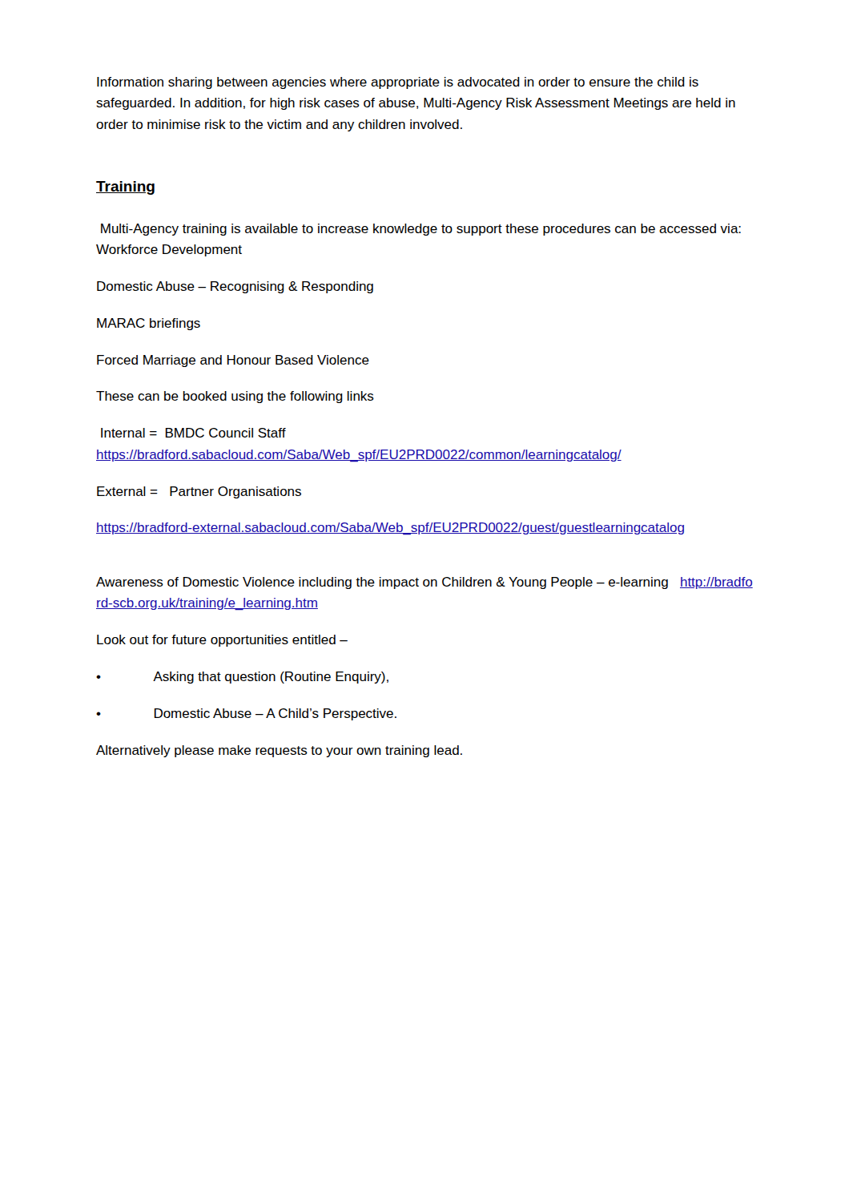Information sharing between agencies where appropriate is advocated in order to ensure the child is safeguarded. In addition, for high risk cases of abuse, Multi-Agency Risk Assessment Meetings are held in order to minimise risk to the victim and any children involved.
Training
Multi-Agency training is available to increase knowledge to support these procedures can be accessed via: Workforce Development
Domestic Abuse – Recognising & Responding
MARAC briefings
Forced Marriage and Honour Based Violence
These can be booked using the following links
Internal = BMDC Council Staff
https://bradford.sabacloud.com/Saba/Web_spf/EU2PRD0022/common/learningcatalog/
External = Partner Organisations
https://bradford-external.sabacloud.com/Saba/Web_spf/EU2PRD0022/guest/guestlearningcatalog
Awareness of Domestic Violence including the impact on Children & Young People – e-learning http://bradford-scb.org.uk/training/e_learning.htm
Look out for future opportunities entitled –
Asking that question (Routine Enquiry),
Domestic Abuse – A Child’s Perspective.
Alternatively please make requests to your own training lead.